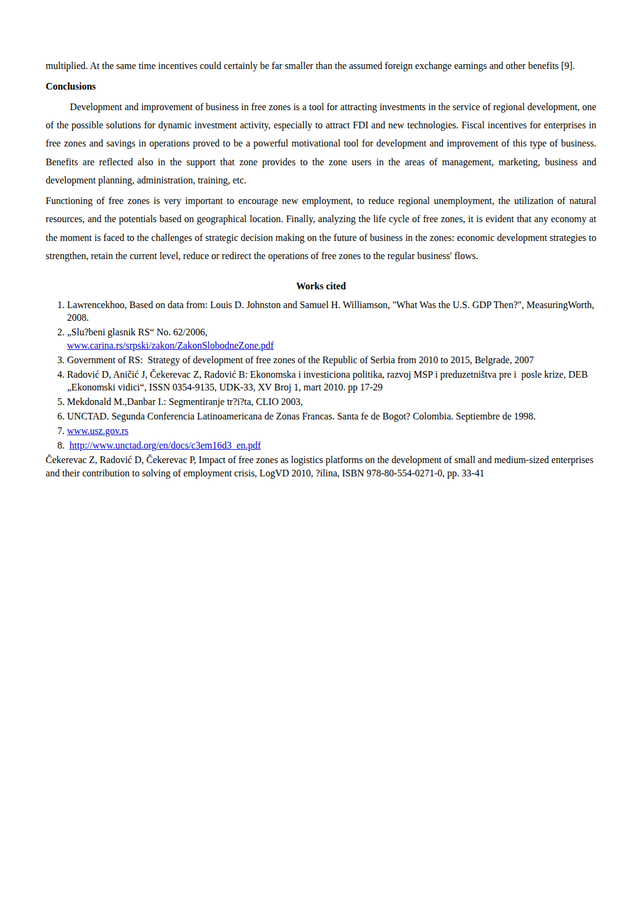multiplied. At the same time incentives could certainly be far smaller than the assumed foreign exchange earnings and other benefits [9].
Conclusions
Development and improvement of business in free zones is a tool for attracting investments in the service of regional development, one of the possible solutions for dynamic investment activity, especially to attract FDI and new technologies. Fiscal incentives for enterprises in free zones and savings in operations proved to be a powerful motivational tool for development and improvement of this type of business. Benefits are reflected also in the support that zone provides to the zone users in the areas of management, marketing, business and development planning, administration, training, etc.
Functioning of free zones is very important to encourage new employment, to reduce regional unemployment, the utilization of natural resources, and the potentials based on geographical location. Finally, analyzing the life cycle of free zones, it is evident that any economy at the moment is faced to the challenges of strategic decision making on the future of business in the zones: economic development strategies to strengthen, retain the current level, reduce or redirect the operations of free zones to the regular business' flows.
Works cited
Lawrencekhoo, Based on data from: Louis D. Johnston and Samuel H. Williamson, "What Was the U.S. GDP Then?", MeasuringWorth, 2008.
„Slu?beni glasnik RS“ No. 62/2006,
www.carina.rs/srpski/zakon/ZakonSlobodneZone.pdf
Government of RS: Strategy of development of free zones of the Republic of Serbia from 2010 to 2015, Belgrade, 2007
Radović D, Aničić J, Čekerevac Z, Radović B: Ekonomska i investiciona politika, razvoj MSP i preduzetništva pre i posle krize, DEB „Ekonomski vidici“, ISSN 0354-9135, UDK-33, XV Broj 1, mart 2010. pp 17-29
Mekdonald M.,Danbar I.: Segmentiranje tr?i?ta, CLIO 2003,
UNCTAD. Segunda Conferencia Latinoamericana de Zonas Francas. Santa fe de Bogot? Colombia. Septiembre de 1998.
www.usz.gov.rs
http://www.unctad.org/en/docs/c3em16d3_en.pdf
Čekerevac Z, Radović D, Čekerevac P, Impact of free zones as logistics platforms on the development of small and medium-sized enterprises and their contribution to solving of employment crisis, LogVD 2010, ?ilina, ISBN 978-80-554-0271-0, pp. 33-41